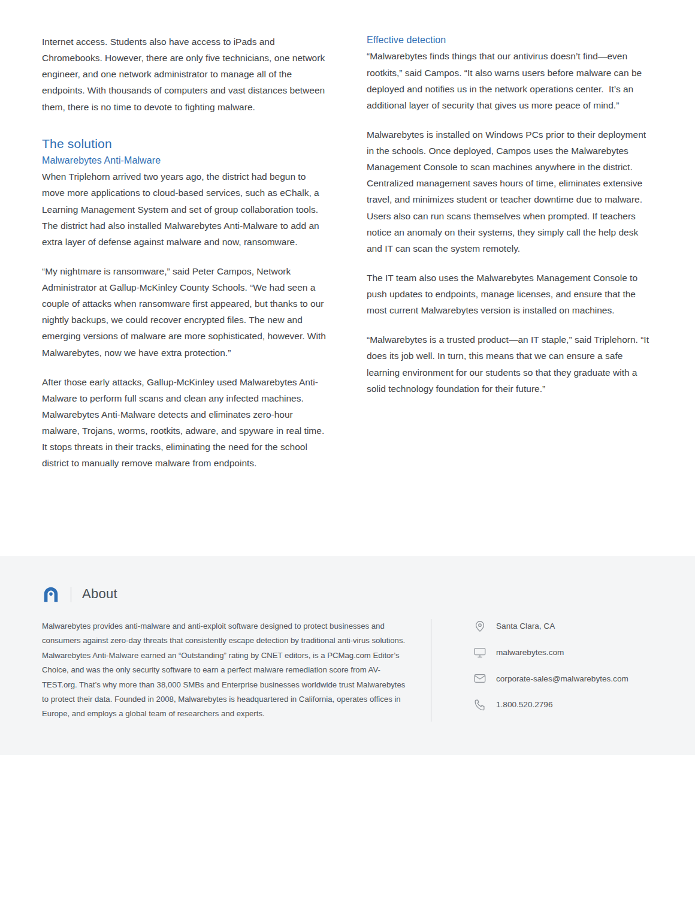Internet access. Students also have access to iPads and Chromebooks. However, there are only five technicians, one network engineer, and one network administrator to manage all of the endpoints. With thousands of computers and vast distances between them, there is no time to devote to fighting malware.
The solution
Malwarebytes Anti-Malware
When Triplehorn arrived two years ago, the district had begun to move more applications to cloud-based services, such as eChalk, a Learning Management System and set of group collaboration tools. The district had also installed Malwarebytes Anti-Malware to add an extra layer of defense against malware and now, ransomware.
“My nightmare is ransomware,” said Peter Campos, Network Administrator at Gallup-McKinley County Schools. “We had seen a couple of attacks when ransomware first appeared, but thanks to our nightly backups, we could recover encrypted files. The new and emerging versions of malware are more sophisticated, however. With Malwarebytes, now we have extra protection.”
After those early attacks, Gallup-McKinley used Malwarebytes Anti-Malware to perform full scans and clean any infected machines. Malwarebytes Anti-Malware detects and eliminates zero-hour malware, Trojans, worms, rootkits, adware, and spyware in real time. It stops threats in their tracks, eliminating the need for the school district to manually remove malware from endpoints.
Effective detection
“Malwarebytes finds things that our antivirus doesn’t find—even rootkits,” said Campos. “It also warns users before malware can be deployed and notifies us in the network operations center. It’s an additional layer of security that gives us more peace of mind.”
Malwarebytes is installed on Windows PCs prior to their deployment in the schools. Once deployed, Campos uses the Malwarebytes Management Console to scan machines anywhere in the district. Centralized management saves hours of time, eliminates extensive travel, and minimizes student or teacher downtime due to malware. Users also can run scans themselves when prompted. If teachers notice an anomaly on their systems, they simply call the help desk and IT can scan the system remotely.
The IT team also uses the Malwarebytes Management Console to push updates to endpoints, manage licenses, and ensure that the most current Malwarebytes version is installed on machines.
“Malwarebytes is a trusted product—an IT staple,” said Triplehorn. “It does its job well. In turn, this means that we can ensure a safe learning environment for our students so that they graduate with a solid technology foundation for their future.”
About
Malwarebytes provides anti-malware and anti-exploit software designed to protect businesses and consumers against zero-day threats that consistently escape detection by traditional anti-virus solutions. Malwarebytes Anti-Malware earned an “Outstanding” rating by CNET editors, is a PCMag.com Editor’s Choice, and was the only security software to earn a perfect malware remediation score from AV-TEST.org. That’s why more than 38,000 SMBs and Enterprise businesses worldwide trust Malwarebytes to protect their data. Founded in 2008, Malwarebytes is headquartered in California, operates offices in Europe, and employs a global team of researchers and experts.
Santa Clara, CA
malwarebytes.com
corporate-sales@malwarebytes.com
1.800.520.2796